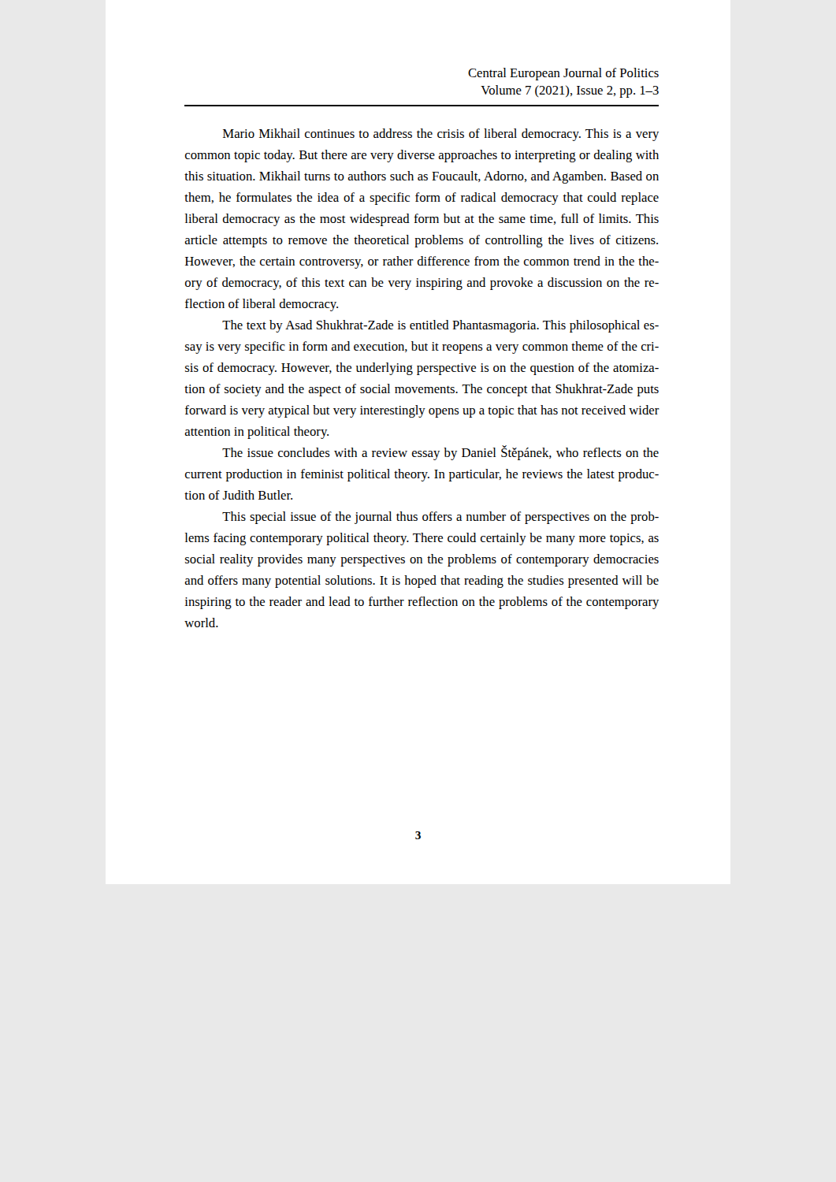Central European Journal of Politics
Volume 7 (2021), Issue 2, pp. 1–3
Mario Mikhail continues to address the crisis of liberal democracy. This is a very common topic today. But there are very diverse approaches to interpreting or dealing with this situation. Mikhail turns to authors such as Foucault, Adorno, and Agamben. Based on them, he formulates the idea of a specific form of radical democracy that could replace liberal democracy as the most widespread form but at the same time, full of limits. This article attempts to remove the theoretical problems of controlling the lives of citizens. However, the certain controversy, or rather difference from the common trend in the theory of democracy, of this text can be very inspiring and provoke a discussion on the reflection of liberal democracy.
The text by Asad Shukhrat-Zade is entitled Phantasmagoria. This philosophical essay is very specific in form and execution, but it reopens a very common theme of the crisis of democracy. However, the underlying perspective is on the question of the atomization of society and the aspect of social movements. The concept that Shukhrat-Zade puts forward is very atypical but very interestingly opens up a topic that has not received wider attention in political theory.
The issue concludes with a review essay by Daniel Štěpánek, who reflects on the current production in feminist political theory. In particular, he reviews the latest production of Judith Butler.
This special issue of the journal thus offers a number of perspectives on the problems facing contemporary political theory. There could certainly be many more topics, as social reality provides many perspectives on the problems of contemporary democracies and offers many potential solutions. It is hoped that reading the studies presented will be inspiring to the reader and lead to further reflection on the problems of the contemporary world.
3